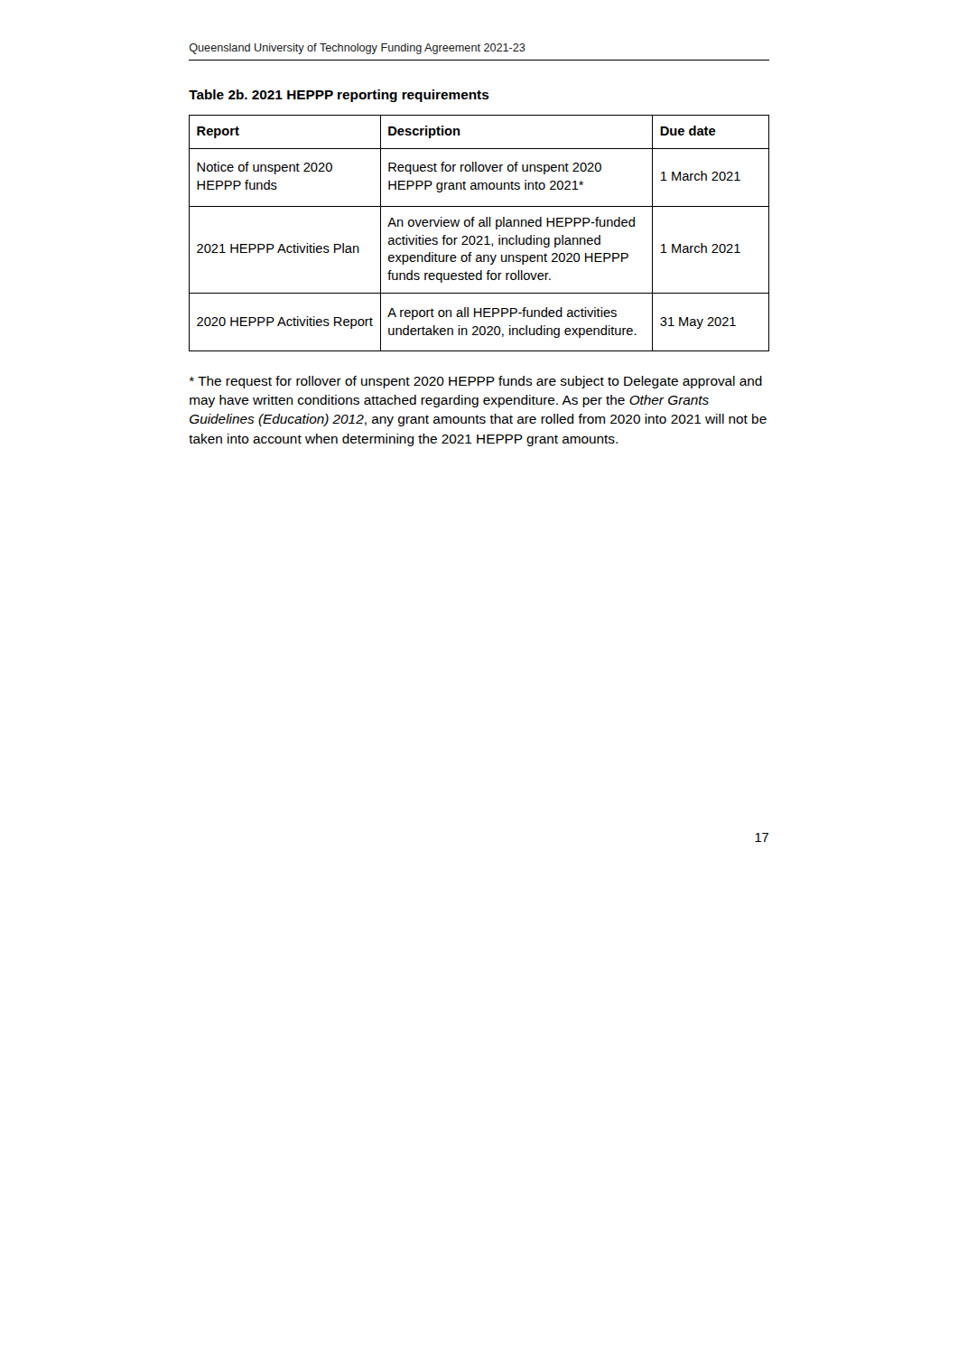Queensland University of Technology Funding Agreement 2021-23
Table 2b. 2021 HEPPP reporting requirements
| Report | Description | Due date |
| --- | --- | --- |
| Notice of unspent 2020 HEPPP funds | Request for rollover of unspent 2020 HEPPP grant amounts into 2021* | 1 March 2021 |
| 2021 HEPPP Activities Plan | An overview of all planned HEPPP-funded activities for 2021, including planned expenditure of any unspent 2020 HEPPP funds requested for rollover. | 1 March 2021 |
| 2020 HEPPP Activities Report | A report on all HEPPP-funded activities undertaken in 2020, including expenditure. | 31 May 2021 |
* The request for rollover of unspent 2020 HEPPP funds are subject to Delegate approval and may have written conditions attached regarding expenditure. As per the Other Grants Guidelines (Education) 2012, any grant amounts that are rolled from 2020 into 2021 will not be taken into account when determining the 2021 HEPPP grant amounts.
17